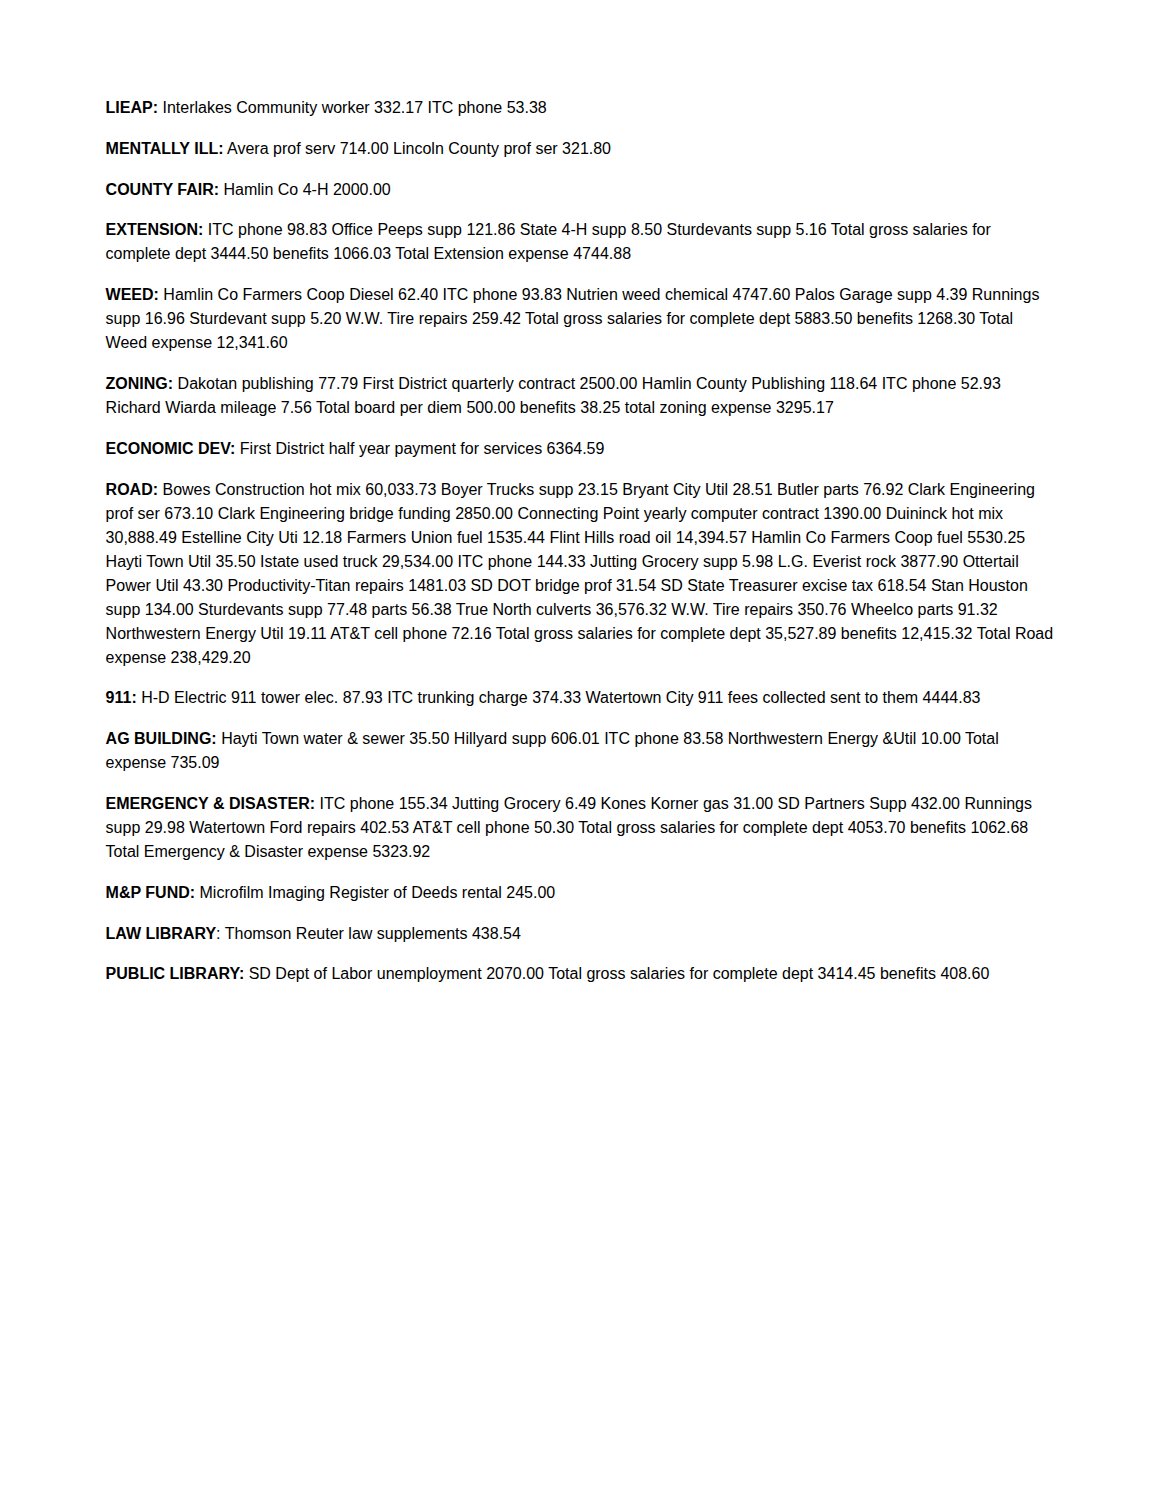LIEAP: Interlakes Community worker 332.17 ITC phone 53.38
MENTALLY ILL: Avera prof serv 714.00 Lincoln County prof ser 321.80
COUNTY FAIR: Hamlin Co 4-H 2000.00
EXTENSION: ITC phone 98.83 Office Peeps supp 121.86 State 4-H supp 8.50 Sturdevants supp 5.16 Total gross salaries for complete dept 3444.50 benefits 1066.03 Total Extension expense 4744.88
WEED: Hamlin Co Farmers Coop Diesel 62.40 ITC phone 93.83 Nutrien weed chemical 4747.60 Palos Garage supp 4.39 Runnings supp 16.96 Sturdevant supp 5.20 W.W. Tire repairs 259.42 Total gross salaries for complete dept 5883.50 benefits 1268.30 Total Weed expense 12,341.60
ZONING: Dakotan publishing 77.79 First District quarterly contract 2500.00 Hamlin County Publishing 118.64 ITC phone 52.93 Richard Wiarda mileage 7.56 Total board per diem 500.00 benefits 38.25 total zoning expense 3295.17
ECONOMIC DEV: First District half year payment for services 6364.59
ROAD: Bowes Construction hot mix 60,033.73 Boyer Trucks supp 23.15 Bryant City Util 28.51 Butler parts 76.92 Clark Engineering prof ser 673.10 Clark Engineering bridge funding 2850.00 Connecting Point yearly computer contract 1390.00 Duininck hot mix 30,888.49 Estelline City Uti 12.18 Farmers Union fuel 1535.44 Flint Hills road oil 14,394.57 Hamlin Co Farmers Coop fuel 5530.25 Hayti Town Util 35.50 Istate used truck 29,534.00 ITC phone 144.33 Jutting Grocery supp 5.98 L.G. Everist rock 3877.90 Ottertail Power Util 43.30 Productivity-Titan repairs 1481.03 SD DOT bridge prof 31.54 SD State Treasurer excise tax 618.54 Stan Houston supp 134.00 Sturdevants supp 77.48 parts 56.38 True North culverts 36,576.32 W.W. Tire repairs 350.76 Wheelco parts 91.32 Northwestern Energy Util 19.11 AT&T cell phone 72.16 Total gross salaries for complete dept 35,527.89 benefits 12,415.32 Total Road expense 238,429.20
911: H-D Electric 911 tower elec. 87.93 ITC trunking charge 374.33 Watertown City 911 fees collected sent to them 4444.83
AG BUILDING: Hayti Town water & sewer 35.50 Hillyard supp 606.01 ITC phone 83.58 Northwestern Energy &Util 10.00 Total expense 735.09
EMERGENCY & DISASTER: ITC phone 155.34 Jutting Grocery 6.49 Kones Korner gas 31.00 SD Partners Supp 432.00 Runnings supp 29.98 Watertown Ford repairs 402.53 AT&T cell phone 50.30 Total gross salaries for complete dept 4053.70 benefits 1062.68 Total Emergency & Disaster expense 5323.92
M&P FUND: Microfilm Imaging Register of Deeds rental 245.00
LAW LIBRARY: Thomson Reuter law supplements 438.54
PUBLIC LIBRARY: SD Dept of Labor unemployment 2070.00 Total gross salaries for complete dept 3414.45 benefits 408.60